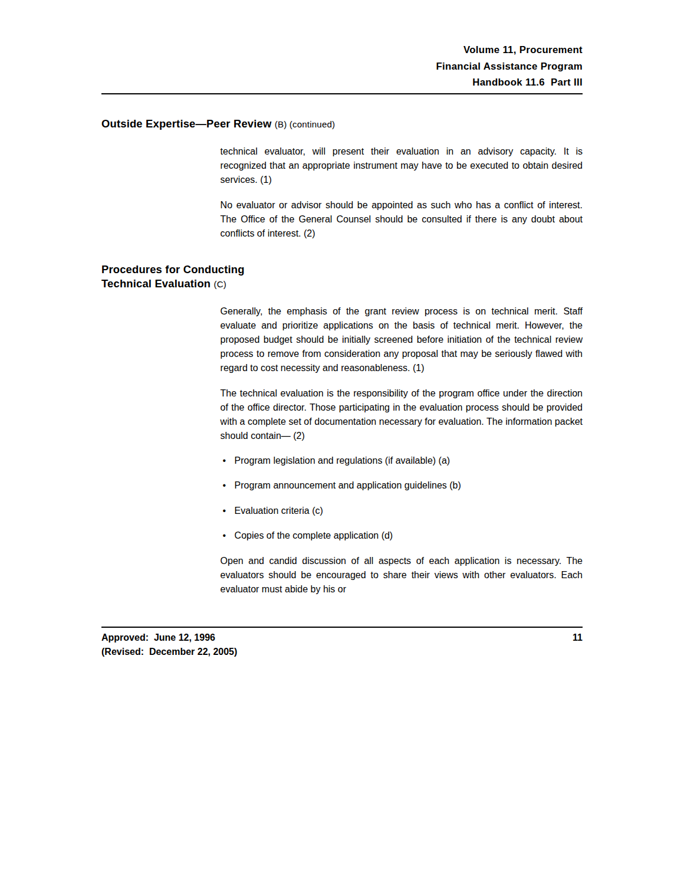Volume 11, Procurement
Financial Assistance Program
Handbook 11.6 Part III
Outside Expertise—Peer Review (B) (continued)
technical evaluator, will present their evaluation in an advisory capacity. It is recognized that an appropriate instrument may have to be executed to obtain desired services. (1)
No evaluator or advisor should be appointed as such who has a conflict of interest. The Office of the General Counsel should be consulted if there is any doubt about conflicts of interest. (2)
Procedures for Conducting
Technical Evaluation (C)
Generally, the emphasis of the grant review process is on technical merit. Staff evaluate and prioritize applications on the basis of technical merit. However, the proposed budget should be initially screened before initiation of the technical review process to remove from consideration any proposal that may be seriously flawed with regard to cost necessity and reasonableness. (1)
The technical evaluation is the responsibility of the program office under the direction of the office director. Those participating in the evaluation process should be provided with a complete set of documentation necessary for evaluation. The information packet should contain— (2)
Program legislation and regulations (if available) (a)
Program announcement and application guidelines (b)
Evaluation criteria (c)
Copies of the complete application (d)
Open and candid discussion of all aspects of each application is necessary. The evaluators should be encouraged to share their views with other evaluators. Each evaluator must abide by his or
Approved: June 12, 1996
11
(Revised: December 22, 2005)